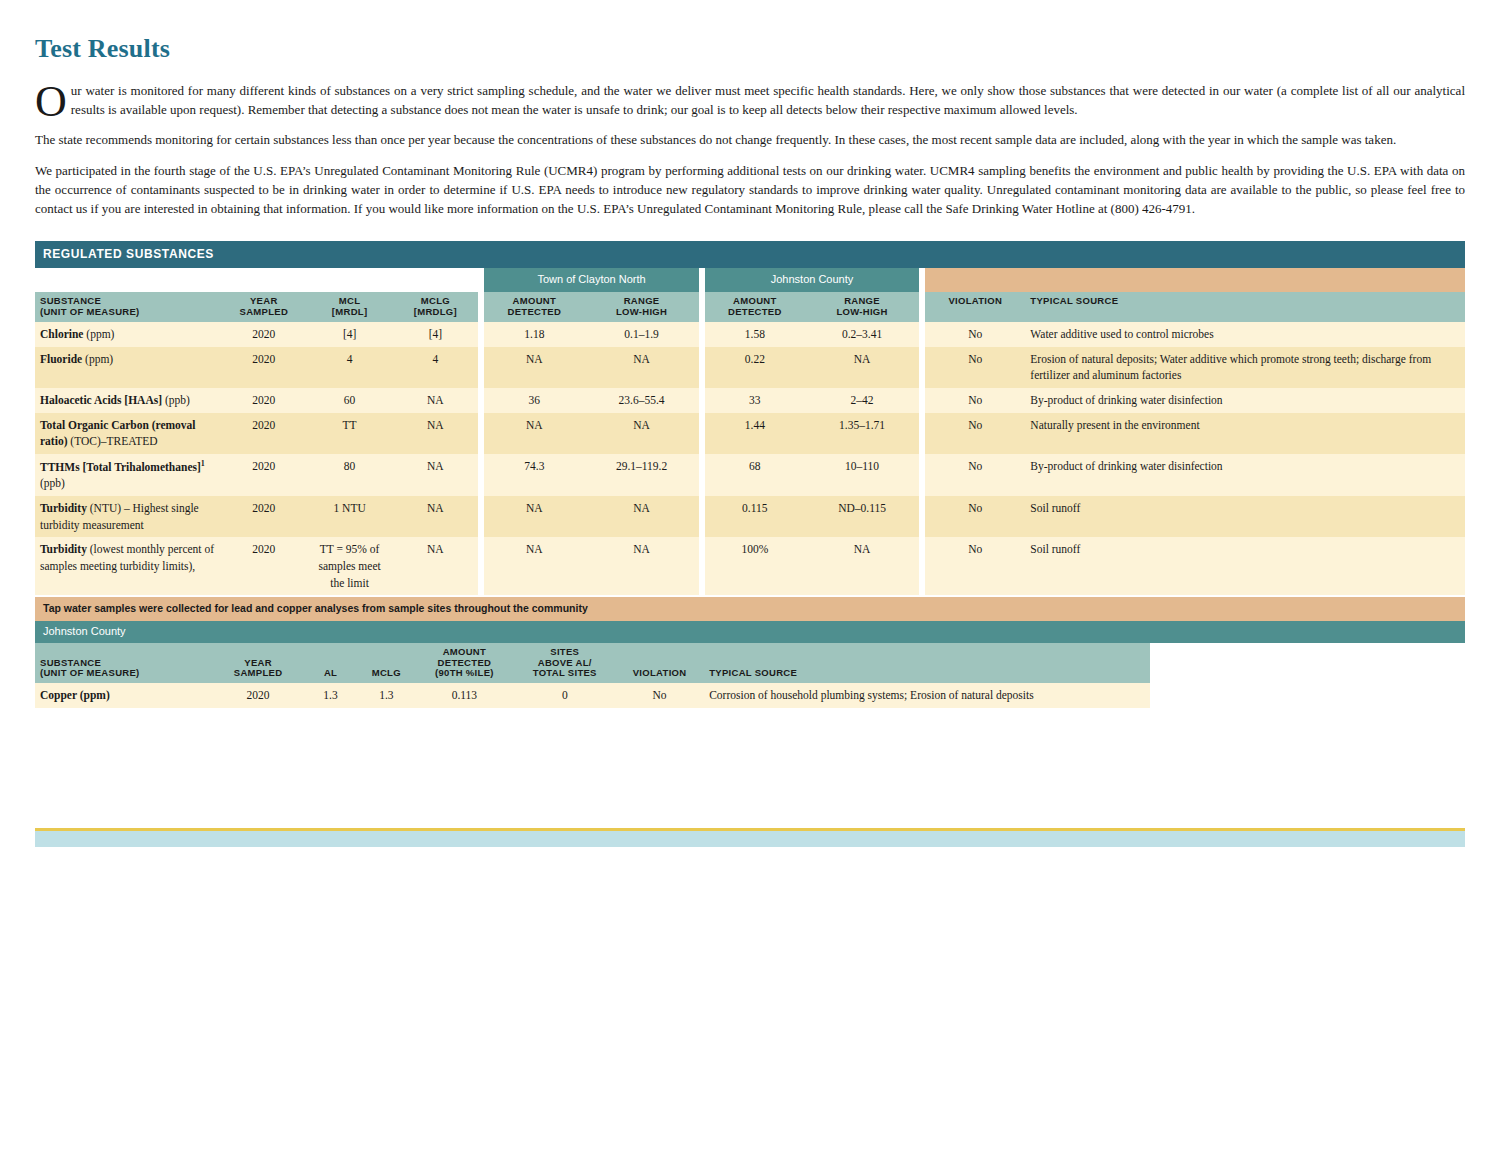Test Results
Our water is monitored for many different kinds of substances on a very strict sampling schedule, and the water we deliver must meet specific health standards. Here, we only show those substances that were detected in our water (a complete list of all our analytical results is available upon request). Remember that detecting a substance does not mean the water is unsafe to drink; our goal is to keep all detects below their respective maximum allowed levels.
The state recommends monitoring for certain substances less than once per year because the concentrations of these substances do not change frequently. In these cases, the most recent sample data are included, along with the year in which the sample was taken.
We participated in the fourth stage of the U.S. EPA’s Unregulated Contaminant Monitoring Rule (UCMR4) program by performing additional tests on our drinking water. UCMR4 sampling benefits the environment and public health by providing the U.S. EPA with data on the occurrence of contaminants suspected to be in drinking water in order to determine if U.S. EPA needs to introduce new regulatory standards to improve drinking water quality. Unregulated contaminant monitoring data are available to the public, so please feel free to contact us if you are interested in obtaining that information. If you would like more information on the U.S. EPA’s Unregulated Contaminant Monitoring Rule, please call the Safe Drinking Water Hotline at (800) 426-4791.
REGULATED SUBSTANCES
| | | Town of Clayton North | | Johnston County | | |
| --- | --- | --- | --- | --- | --- | --- |
| SUBSTANCE (UNIT OF MEASURE) | YEAR SAMPLED | MCL [MRDL] | MCLG [MRDLG] | | AMOUNT DETECTED | RANGE LOW-HIGH | | AMOUNT DETECTED | RANGE LOW-HIGH | | VIOLATION | TYPICAL SOURCE |
| Chlorine (ppm) | 2020 | [4] | [4] | | 1.18 | 0.1–1.9 | | 1.58 | 0.2–3.41 | | No | Water additive used to control microbes |
| Fluoride (ppm) | 2020 | 4 | 4 | | NA | NA | | 0.22 | NA | | No | Erosion of natural deposits; Water additive which promote strong teeth; discharge from fertilizer and aluminum factories |
| Haloacetic Acids [HAAs] (ppb) | 2020 | 60 | NA | | 36 | 23.6–55.4 | | 33 | 2–42 | | No | By-product of drinking water disinfection |
| Total Organic Carbon (removal ratio) (TOC)–TREATED | 2020 | TT | NA | | NA | NA | | 1.44 | 1.35–1.71 | | No | Naturally present in the environment |
| TTHMs [Total Trihalomethanes] 1 (ppb) | 2020 | 80 | NA | | 74.3 | 29.1–119.2 | | 68 | 10–110 | | No | By-product of drinking water disinfection |
| Turbidity (NTU) – Highest single turbidity measurement | 2020 | 1 NTU | NA | | NA | NA | | 0.115 | ND–0.115 | | No | Soil runoff |
| Turbidity (lowest monthly percent of samples meeting turbidity limits), | 2020 | TT = 95% of samples meet the limit | NA | | NA | NA | | 100% | NA | | No | Soil runoff |
Tap water samples were collected for lead and copper analyses from sample sites throughout the community
Johnston County
| SUBSTANCE (UNIT OF MEASURE) | YEAR SAMPLED | AL | MCLG | AMOUNT DETECTED (90TH %ILE) | SITES ABOVE AL/ TOTAL SITES | VIOLATION | TYPICAL SOURCE |
| --- | --- | --- | --- | --- | --- | --- | --- |
| Copper (ppm) | 2020 | 1.3 | 1.3 | 0.113 | 0 | No | Corrosion of household plumbing systems; Erosion of natural deposits |